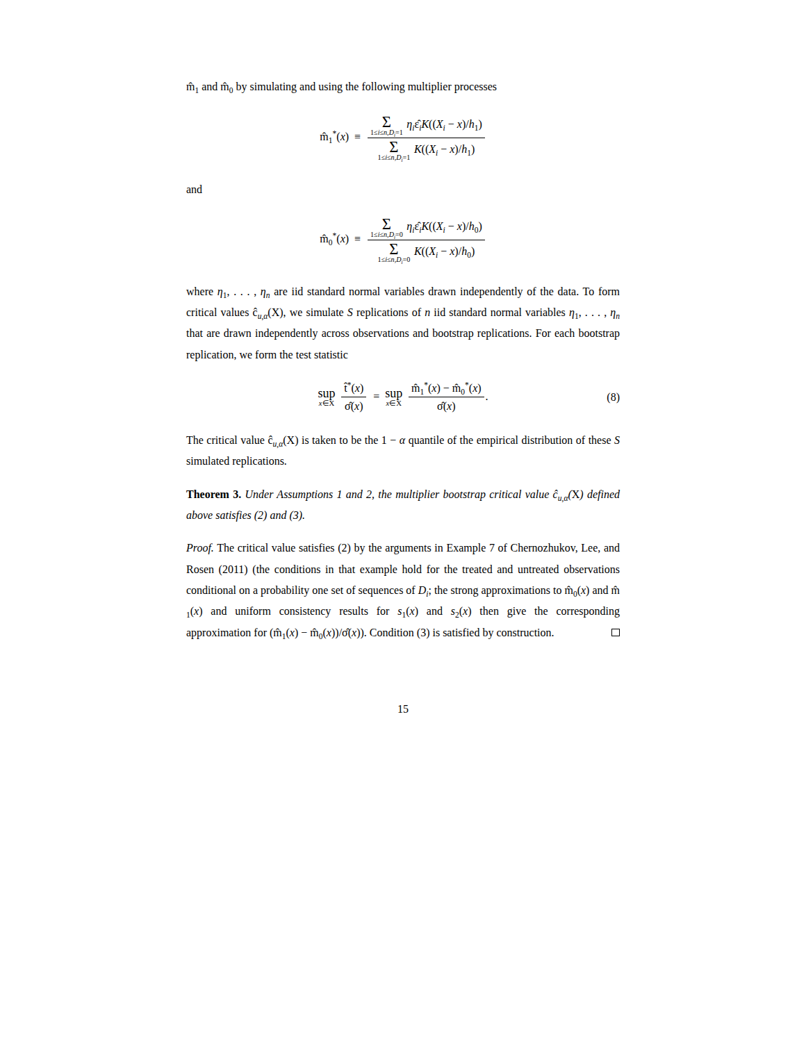m̂1 and m̂0 by simulating and using the following multiplier processes
m̂1*(x) ≡ Σ 1≤i≤n,Di=1 ηi ε̂iK((Xi − x)/h1) Σ 1≤i≤n,Di=1 K((Xi − x)/h1)
and
m̂0*(x) ≡ Σ 1≤i≤n,Di=0 ηi ε̂iK((Xi − x)/h0) Σ 1≤i≤n,Di=0 K((Xi − x)/h0)
where η1, . . . , ηn are iid standard normal variables drawn independently of the data. To form critical values ĉu,α(X), we simulate S replications of n iid standard normal variables η1, . . . , ηn that are drawn independently across observations and bootstrap replications. For each bootstrap replication, we form the test statistic
sup x∈X t̂*(x) σ̂(x) = sup x∈X m̂1*(x) − m̂0*(x) σ̂(x) .
(8)
The critical value ĉu,α(X) is taken to be the 1 − α quantile of the empirical distribution of these S simulated replications.
Theorem 3. Under Assumptions 1 and 2, the multiplier bootstrap critical value ĉu,α(X) defined above satisfies (2) and (3).
Proof. The critical value satisfies (2) by the arguments in Example 7 of Chernozhukov, Lee, and Rosen (2011) (the conditions in that example hold for the treated and untreated observations conditional on a probability one set of sequences of Di; the strong approximations to m̂0(x) and m̂1(x) and uniform consistency results for s1(x) and s2(x) then give the corresponding approximation for (m̂1(x) − m̂0(x))/σ̂(x)). Condition (3) is satisfied by construction.
15